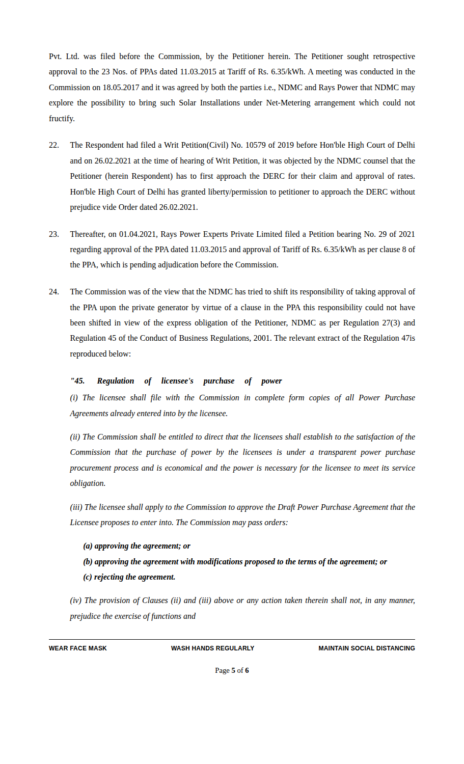Pvt. Ltd. was filed before the Commission, by the Petitioner herein. The Petitioner sought retrospective approval to the 23 Nos. of PPAs dated 11.03.2015 at Tariff of Rs. 6.35/kWh. A meeting was conducted in the Commission on 18.05.2017 and it was agreed by both the parties i.e., NDMC and Rays Power that NDMC may explore the possibility to bring such Solar Installations under Net-Metering arrangement which could not fructify.
22.
The Respondent had filed a Writ Petition(Civil) No. 10579 of 2019 before Hon'ble High Court of Delhi and on 26.02.2021 at the time of hearing of Writ Petition, it was objected by the NDMC counsel that the Petitioner (herein Respondent) has to first approach the DERC for their claim and approval of rates. Hon'ble High Court of Delhi has granted liberty/permission to petitioner to approach the DERC without prejudice vide Order dated 26.02.2021.
23.
Thereafter, on 01.04.2021, Rays Power Experts Private Limited filed a Petition bearing No. 29 of 2021 regarding approval of the PPA dated 11.03.2015 and approval of Tariff of Rs. 6.35/kWh as per clause 8 of the PPA, which is pending adjudication before the Commission.
24.
The Commission was of the view that the NDMC has tried to shift its responsibility of taking approval of the PPA upon the private generator by virtue of a clause in the PPA this responsibility could not have been shifted in view of the express obligation of the Petitioner, NDMC as per Regulation 27(3) and Regulation 45 of the Conduct of Business Regulations, 2001. The relevant extract of the Regulation 47is reproduced below:
"45. Regulation of licensee's purchase of power
(i) The licensee shall file with the Commission in complete form copies of all Power Purchase Agreements already entered into by the licensee.
(ii) The Commission shall be entitled to direct that the licensees shall establish to the satisfaction of the Commission that the purchase of power by the licensees is under a transparent power purchase procurement process and is economical and the power is necessary for the licensee to meet its service obligation.
(iii) The licensee shall apply to the Commission to approve the Draft Power Purchase Agreement that the Licensee proposes to enter into. The Commission may pass orders:
(a) approving the agreement; or
(b) approving the agreement with modifications proposed to the terms of the agreement; or
(c) rejecting the agreement.
(iv) The provision of Clauses (ii) and (iii) above or any action taken therein shall not, in any manner, prejudice the exercise of functions and
WEAR FACE MASK WASH HANDS REGULARLY MAINTAIN SOCIAL DISTANCING
Page 5 of 6